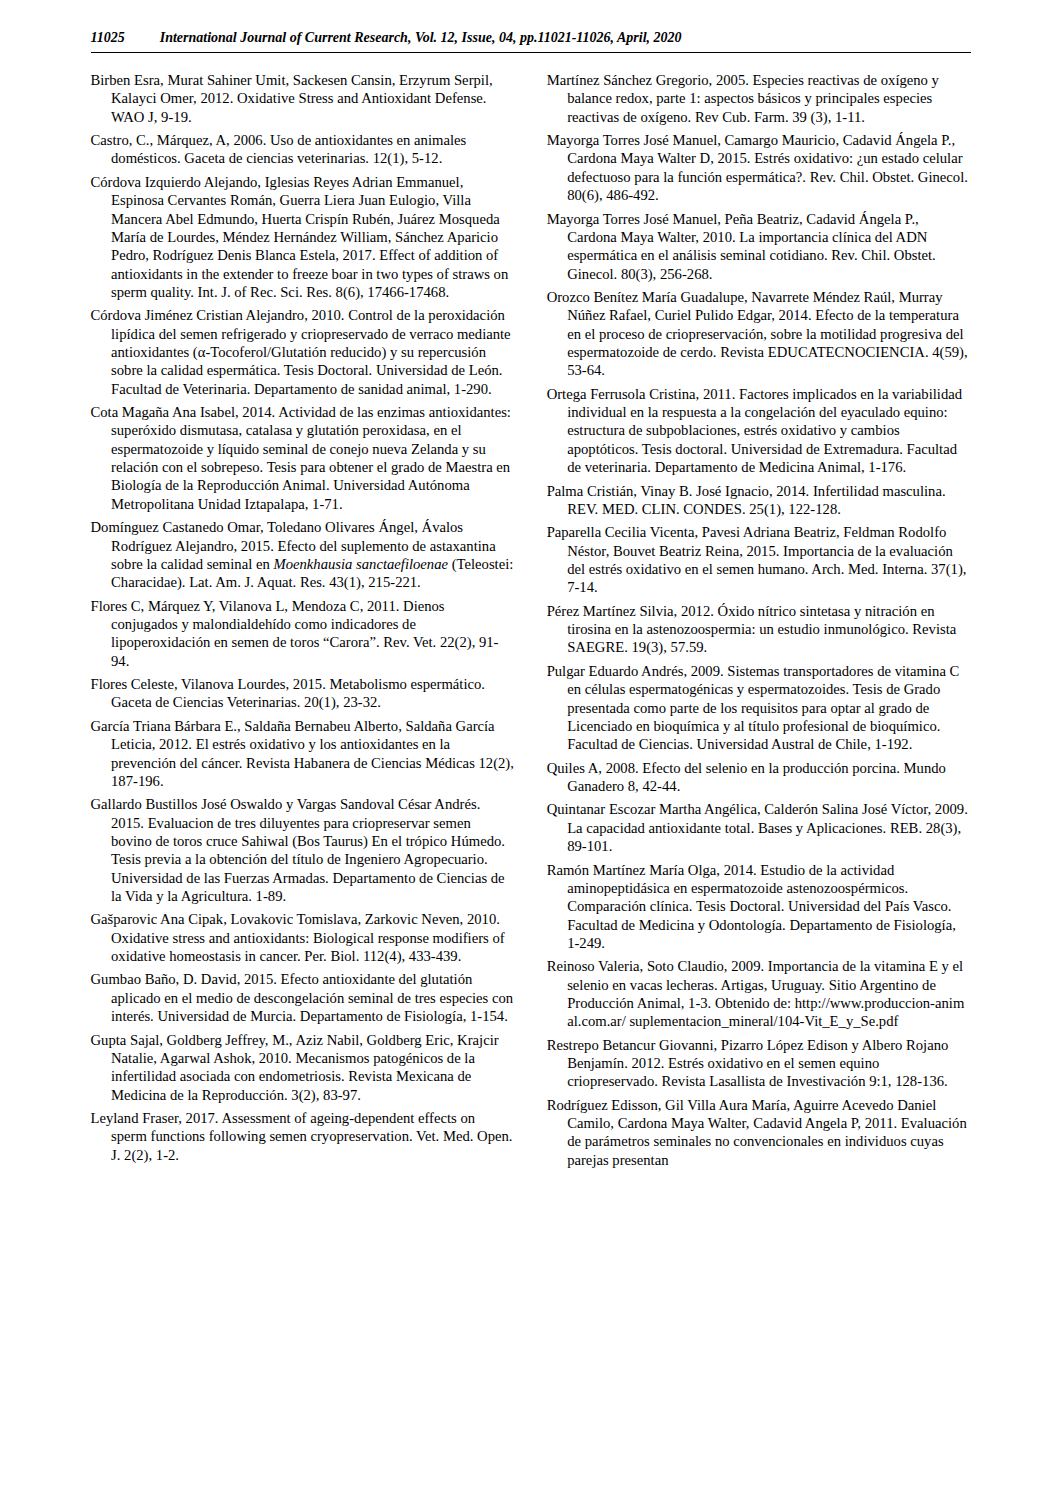11025 International Journal of Current Research, Vol. 12, Issue, 04, pp.11021-11026, April, 2020
Birben Esra, Murat Sahiner Umit, Sackesen Cansin, Erzyrum Serpil, Kalayci Omer, 2012. Oxidative Stress and Antioxidant Defense. WAO J, 9-19.
Castro, C., Márquez, A, 2006. Uso de antioxidantes en animales domésticos. Gaceta de ciencias veterinarias. 12(1), 5-12.
Córdova Izquierdo Alejando, Iglesias Reyes Adrian Emmanuel, Espinosa Cervantes Román, Guerra Liera Juan Eulogio, Villa Mancera Abel Edmundo, Huerta Crispín Rubén, Juárez Mosqueda María de Lourdes, Méndez Hernández William, Sánchez Aparicio Pedro, Rodríguez Denis Blanca Estela, 2017. Effect of addition of antioxidants in the extender to freeze boar in two types of straws on sperm quality. Int. J. of Rec. Sci. Res. 8(6), 17466-17468.
Córdova Jiménez Cristian Alejandro, 2010. Control de la peroxidación lipídica del semen refrigerado y criopreservado de verraco mediante antioxidantes (α-Tocoferol/Glutatión reducido) y su repercusión sobre la calidad espermática. Tesis Doctoral. Universidad de León. Facultad de Veterinaria. Departamento de sanidad animal, 1-290.
Cota Magaña Ana Isabel, 2014. Actividad de las enzimas antioxidantes: superóxido dismutasa, catalasa y glutatión peroxidasa, en el espermatozoide y líquido seminal de conejo nueva Zelanda y su relación con el sobrepeso. Tesis para obtener el grado de Maestra en Biología de la Reproducción Animal. Universidad Autónoma Metropolitana Unidad Iztapalapa, 1-71.
Domínguez Castanedo Omar, Toledano Olivares Ángel, Ávalos Rodríguez Alejandro, 2015. Efecto del suplemento de astaxantina sobre la calidad seminal en Moenkhausia sanctaefiloenae (Teleostei: Characidae). Lat. Am. J. Aquat. Res. 43(1), 215-221.
Flores C, Márquez Y, Vilanova L, Mendoza C, 2011. Dienos conjugados y malondialdehído como indicadores de lipoperoxidación en semen de toros “Carora”. Rev. Vet. 22(2), 91-94.
Flores Celeste, Vilanova Lourdes, 2015. Metabolismo espermático. Gaceta de Ciencias Veterinarias. 20(1), 23-32.
García Triana Bárbara E., Saldaña Bernabeu Alberto, Saldaña García Leticia, 2012. El estrés oxidativo y los antioxidantes en la prevención del cáncer. Revista Habanera de Ciencias Médicas 12(2), 187-196.
Gallardo Bustillos José Oswaldo y Vargas Sandoval César Andrés. 2015. Evaluacion de tres diluyentes para criopreservar semen bovino de toros cruce Sahiwal (Bos Taurus) En el trópico Húmedo. Tesis previa a la obtención del título de Ingeniero Agropecuario. Universidad de las Fuerzas Armadas. Departamento de Ciencias de la Vida y la Agricultura. 1-89.
Gašparovic Ana Cipak, Lovakovic Tomislava, Zarkovic Neven, 2010. Oxidative stress and antioxidants: Biological response modifiers of oxidative homeostasis in cancer. Per. Biol. 112(4), 433-439.
Gumbao Baño, D. David, 2015. Efecto antioxidante del glutatión aplicado en el medio de descongelación seminal de tres especies con interés. Universidad de Murcia. Departamento de Fisiología, 1-154.
Gupta Sajal, Goldberg Jeffrey, M., Aziz Nabil, Goldberg Eric, Krajcir Natalie, Agarwal Ashok, 2010. Mecanismos patogénicos de la infertilidad asociada con endometriosis. Revista Mexicana de Medicina de la Reproducción. 3(2), 83-97.
Leyland Fraser, 2017. Assessment of ageing-dependent effects on sperm functions following semen cryopreservation. Vet. Med. Open. J. 2(2), 1-2.
Martínez Sánchez Gregorio, 2005. Especies reactivas de oxígeno y balance redox, parte 1: aspectos básicos y principales especies reactivas de oxígeno. Rev Cub. Farm. 39 (3), 1-11.
Mayorga Torres José Manuel, Camargo Mauricio, Cadavid Ángela P., Cardona Maya Walter D, 2015. Estrés oxidativo: ¿un estado celular defectuoso para la función espermática?. Rev. Chil. Obstet. Ginecol. 80(6), 486-492.
Mayorga Torres José Manuel, Peña Beatriz, Cadavid Ángela P., Cardona Maya Walter, 2010. La importancia clínica del ADN espermática en el análisis seminal cotidiano. Rev. Chil. Obstet. Ginecol. 80(3), 256-268.
Orozco Benítez María Guadalupe, Navarrete Méndez Raúl, Murray Núñez Rafael, Curiel Pulido Edgar, 2014. Efecto de la temperatura en el proceso de criopreservación, sobre la motilidad progresiva del espermatozoide de cerdo. Revista EDUCATECNOCIENCIA. 4(59), 53-64.
Ortega Ferrusola Cristina, 2011. Factores implicados en la variabilidad individual en la respuesta a la congelación del eyaculado equino: estructura de subpoblaciones, estrés oxidativo y cambios apoptóticos. Tesis doctoral. Universidad de Extremadura. Facultad de veterinaria. Departamento de Medicina Animal, 1-176.
Palma Cristián, Vinay B. José Ignacio, 2014. Infertilidad masculina. REV. MED. CLIN. CONDES. 25(1), 122-128.
Paparella Cecilia Vicenta, Pavesi Adriana Beatriz, Feldman Rodolfo Néstor, Bouvet Beatriz Reina, 2015. Importancia de la evaluación del estrés oxidativo en el semen humano. Arch. Med. Interna. 37(1), 7-14.
Pérez Martínez Silvia, 2012. Óxido nítrico sintetasa y nitración en tirosina en la astenozoospermia: un estudio inmunológico. Revista SAEGRE. 19(3), 57.59.
Pulgar Eduardo Andrés, 2009. Sistemas transportadores de vitamina C en células espermatogénicas y espermatozoides. Tesis de Grado presentada como parte de los requisitos para optar al grado de Licenciado en bioquímica y al título profesional de bioquímico. Facultad de Ciencias. Universidad Austral de Chile, 1-192.
Quiles A, 2008. Efecto del selenio en la producción porcina. Mundo Ganadero 8, 42-44.
Quintanar Escozar Martha Angélica, Calderón Salina José Víctor, 2009. La capacidad antioxidante total. Bases y Aplicaciones. REB. 28(3), 89-101.
Ramón Martínez María Olga, 2014. Estudio de la actividad aminopeptidásica en espermatozoide astenozoospérmicos. Comparación clínica. Tesis Doctoral. Universidad del País Vasco. Facultad de Medicina y Odontología. Departamento de Fisiología, 1-249.
Reinoso Valeria, Soto Claudio, 2009. Importancia de la vitamina E y el selenio en vacas lecheras. Artigas, Uruguay. Sitio Argentino de Producción Animal, 1-3. Obtenido de: http://www.produccion-animal.com.ar/ suplementacion_mineral/104-Vit_E_y_Se.pdf
Restrepo Betancur Giovanni, Pizarro López Edison y Albero Rojano Benjamín. 2012. Estrés oxidativo en el semen equino criopreservado. Revista Lasallista de Investivación 9:1, 128-136.
Rodríguez Edisson, Gil Villa Aura María, Aguirre Acevedo Daniel Camilo, Cardona Maya Walter, Cadavid Angela P, 2011. Evaluación de parámetros seminales no convencionales en individuos cuyas parejas presentan